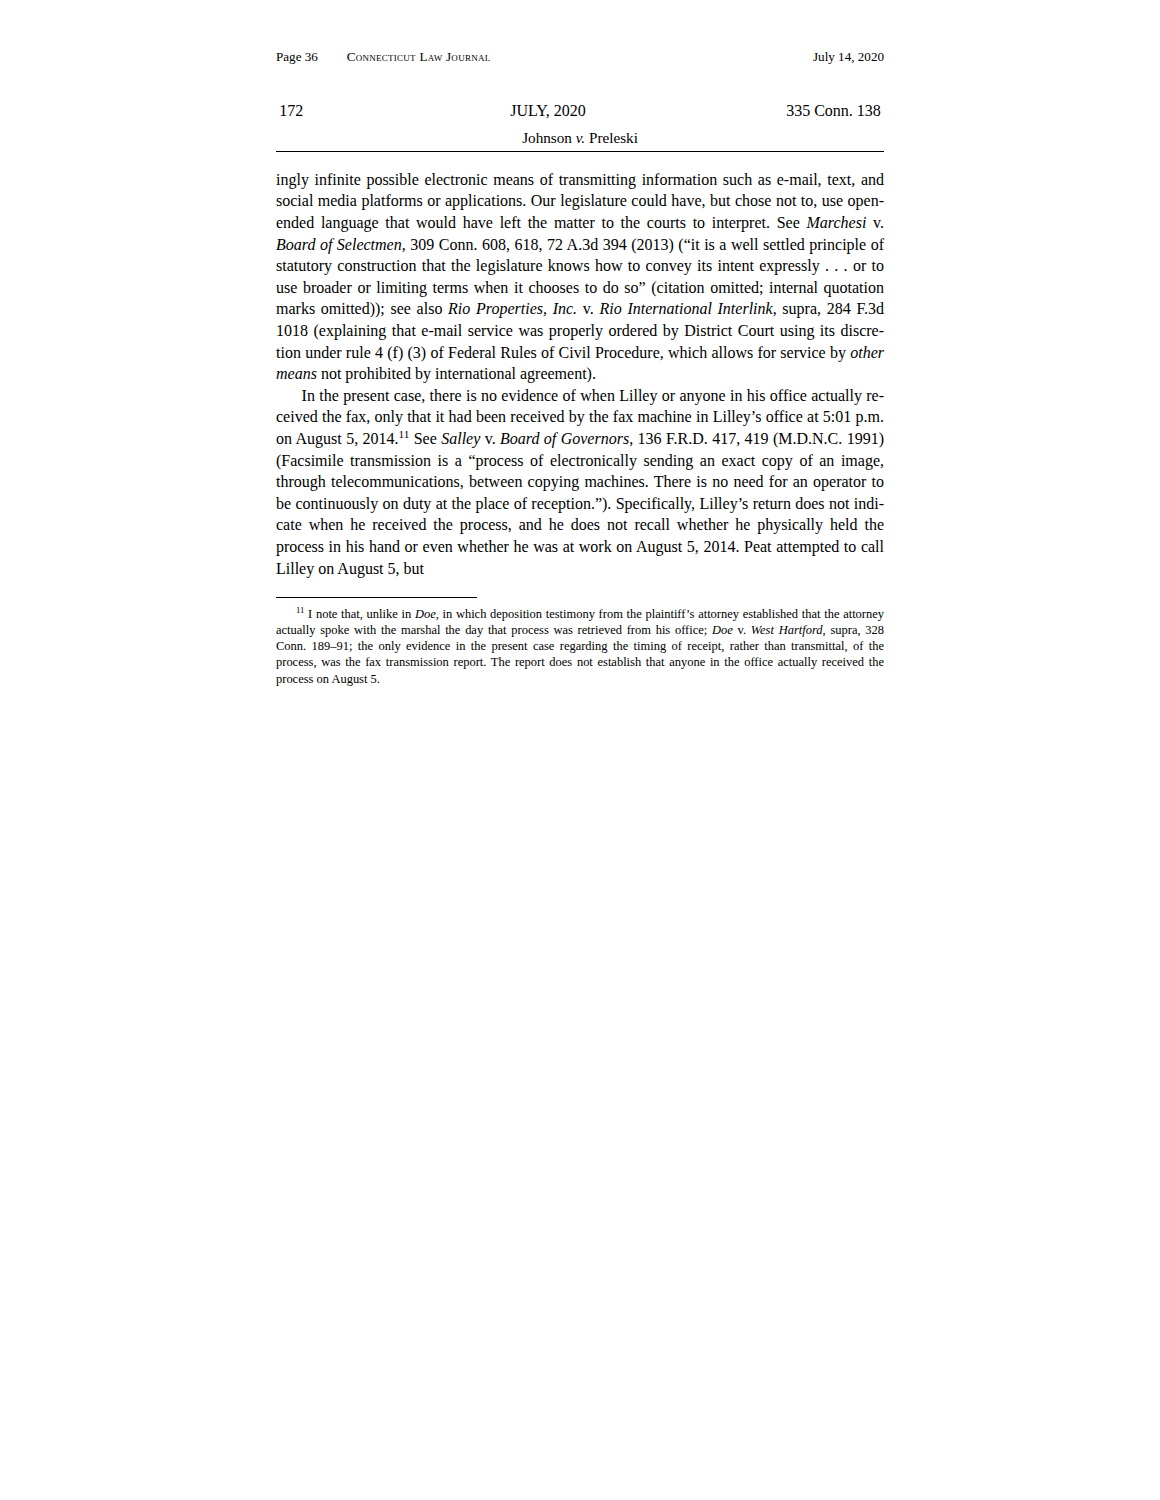Page 36 Connecticut Law Journal July 14, 2020
172 JULY, 2020 335 Conn. 138
Johnson v. Preleski
ingly infinite possible electronic means of transmitting information such as e-mail, text, and social media platforms or applications. Our legislature could have, but chose not to, use open-ended language that would have left the matter to the courts to interpret. See Marchesi v. Board of Selectmen, 309 Conn. 608, 618, 72 A.3d 394 (2013) (“it is a well settled principle of statutory construction that the legislature knows how to convey its intent expressly . . . or to use broader or limiting terms when it chooses to do so” (citation omitted; internal quotation marks omitted)); see also Rio Properties, Inc. v. Rio International Interlink, supra, 284 F.3d 1018 (explaining that e-mail service was properly ordered by District Court using its discretion under rule 4 (f) (3) of Federal Rules of Civil Procedure, which allows for service by other means not prohibited by international agreement).
In the present case, there is no evidence of when Lilley or anyone in his office actually received the fax, only that it had been received by the fax machine in Lilley’s office at 5:01 p.m. on August 5, 2014.11 See Salley v. Board of Governors, 136 F.R.D. 417, 419 (M.D.N.C. 1991) (Facsimile transmission is a “process of electronically sending an exact copy of an image, through telecommunications, between copying machines. There is no need for an operator to be continuously on duty at the place of reception.”). Specifically, Lilley’s return does not indicate when he received the process, and he does not recall whether he physically held the process in his hand or even whether he was at work on August 5, 2014. Peat attempted to call Lilley on August 5, but
11 I note that, unlike in Doe, in which deposition testimony from the plaintiff’s attorney established that the attorney actually spoke with the marshal the day that process was retrieved from his office; Doe v. West Hartford, supra, 328 Conn. 189–91; the only evidence in the present case regarding the timing of receipt, rather than transmittal, of the process, was the fax transmission report. The report does not establish that anyone in the office actually received the process on August 5.